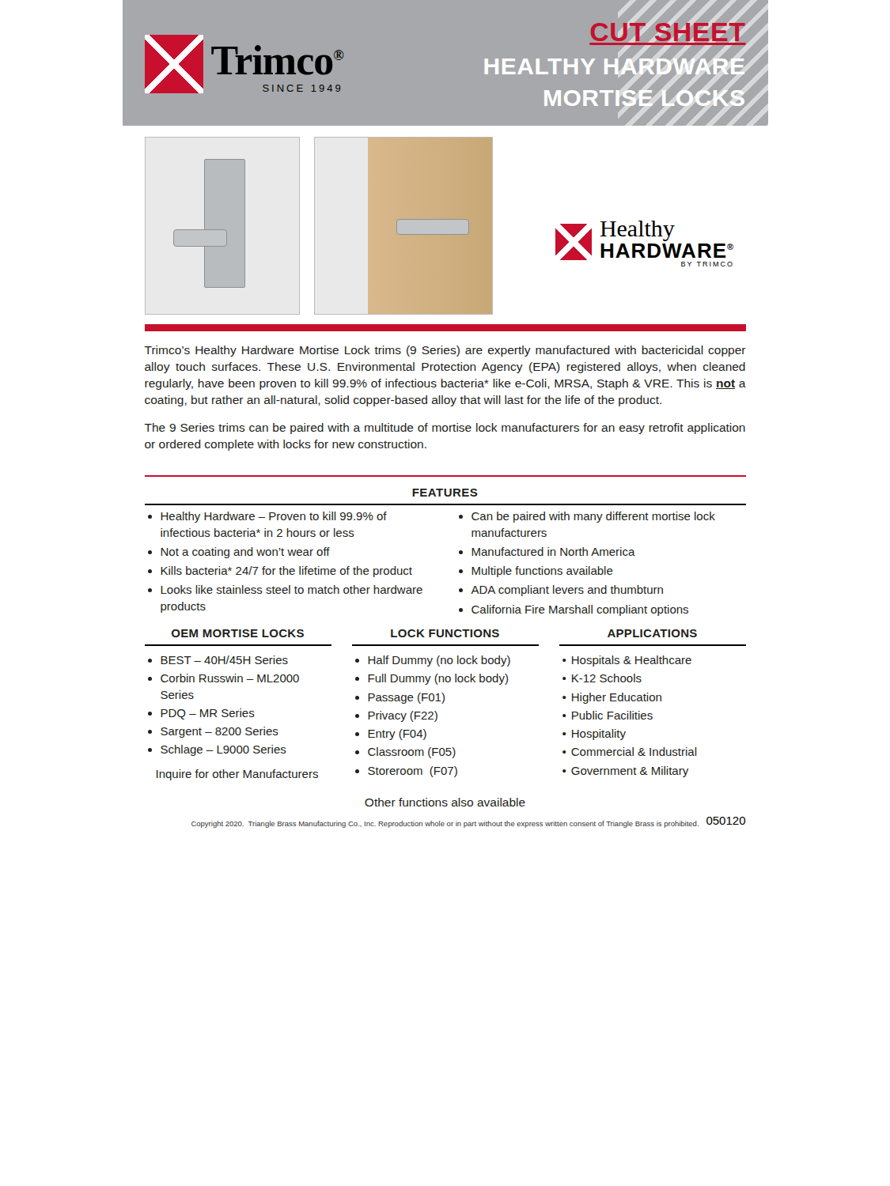Trimco®
SINCE 1949
CUT SHEET
HEALTHY HARDWARE
MORTISE LOCKS
Healthy
HARDWARE®
BY TRIMCO
Trimco’s Healthy Hardware Mortise Lock trims (9 Series) are expertly manufactured with bactericidal copper alloy touch surfaces. These U.S. Environmental Protection Agency (EPA) registered alloys, when cleaned regularly, have been proven to kill 99.9% of infectious bacteria* like e-Coli, MRSA, Staph & VRE. This is not a coating, but rather an all-natural, solid copper-based alloy that will last for the life of the product.
The 9 Series trims can be paired with a multitude of mortise lock manufacturers for an easy retrofit application or ordered complete with locks for new construction.
FEATURES
Healthy Hardware – Proven to kill 99.9% of infectious bacteria* in 2 hours or less
Not a coating and won’t wear off
Kills bacteria* 24/7 for the lifetime of the product
Looks like stainless steel to match other hardware products
Can be paired with many different mortise lock manufacturers
Manufactured in North America
Multiple functions available
ADA compliant levers and thumbturn
California Fire Marshall compliant options
OEM MORTISE LOCKS
BEST – 40H/45H Series
Corbin Russwin – ML2000 Series
PDQ – MR Series
Sargent – 8200 Series
Schlage – L9000 Series
Inquire for other Manufacturers
LOCK FUNCTIONS
Half Dummy (no lock body)
Full Dummy (no lock body)
Passage (F01)
Privacy (F22)
Entry (F04)
Classroom (F05)
Storeroom (F07)
APPLICATIONS
Hospitals & Healthcare
K-12 Schools
Higher Education
Public Facilities
Hospitality
Commercial & Industrial
Government & Military
Other functions also available
Copyright 2020. Triangle Brass Manufacturing Co., Inc. Reproduction whole or in part without the express written consent of Triangle Brass is prohibited.
050120